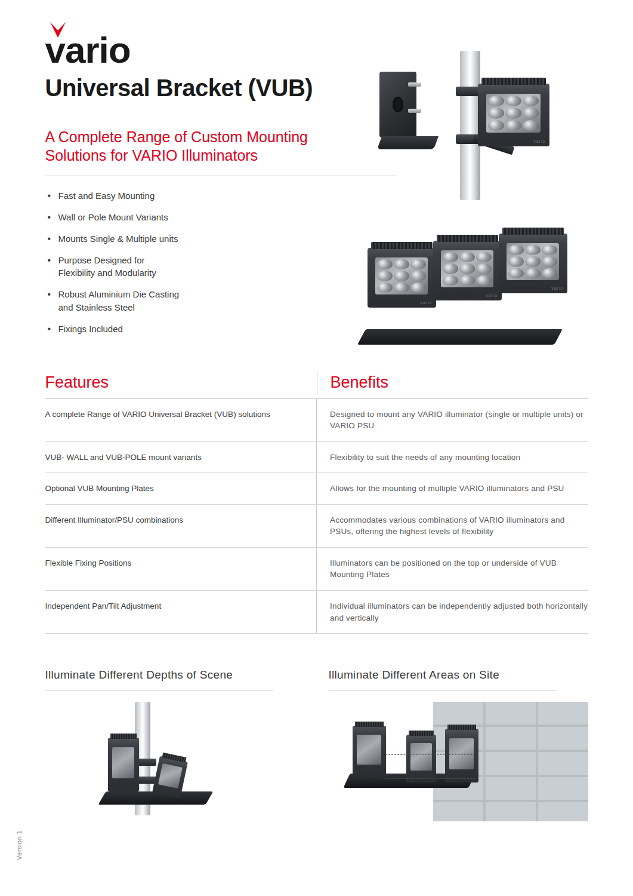vario
Universal Bracket (VUB)
A Complete Range of Custom Mounting
Solutions for VARIO Illuminators
Fast and Easy Mounting
Wall or Pole Mount Variants
Mounts Single & Multiple units
Purpose Designed for
Flexibility and Modularity
Robust Aluminium Die Casting
and Stainless Steel
Fixings Included
vario
vario
vario
vario
Features
Benefits
| A complete Range of VARIO Universal Bracket (VUB) solutions | Designed to mount any VARIO illuminator (single or multiple units) or VARIO PSU |
| VUB- WALL and VUB-POLE mount variants | Flexibility to suit the needs of any mounting location |
| Optional VUB Mounting Plates | Allows for the mounting of multiple VARIO illuminators and PSU |
| Different Illuminator/PSU combinations | Accommodates various combinations of VARIO illuminators and PSUs, offering the highest levels of flexibility |
| Flexible Fixing Positions | Illuminators can be positioned on the top or underside of VUB Mounting Plates |
| Independent Pan/Tilt Adjustment | Individual illuminators can be independently adjusted both horizontally and vertically |
Illuminate Different Depths of Scene
Illuminate Different Areas on Site
Version 1